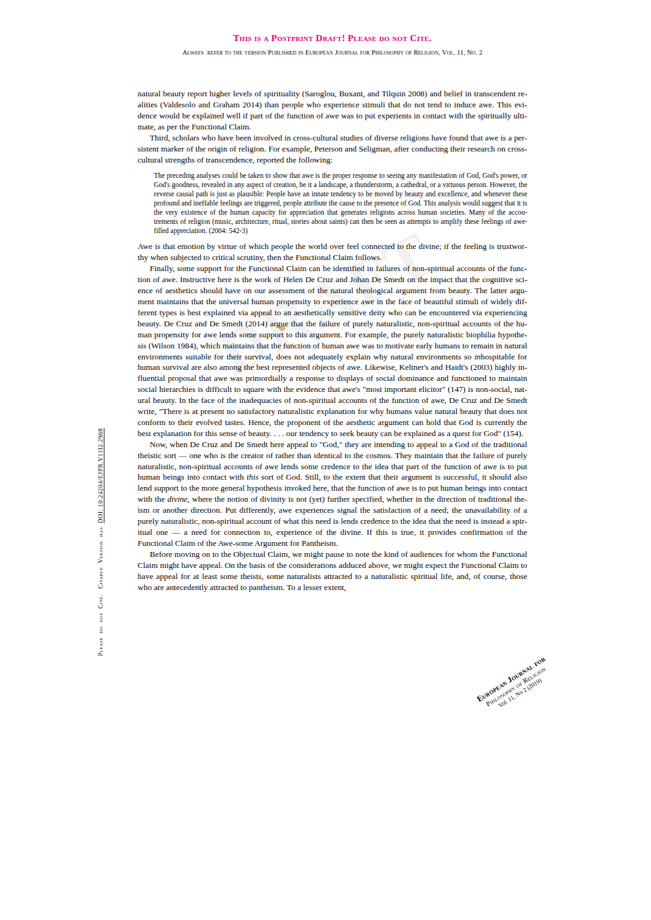This is a Postprint Draft! Please do not Cite.
Always refer to the version Published in European Journal for Philosophy of Religion, Vol. 11, No. 2
Please do not Cite. Citable Version has DOI: 10.24204/EJPR.V11I2.2968
DRAFT
natural beauty report higher levels of spirituality (Saroglou, Buxant, and Tilquin 2008) and belief in transcendent realities (Valdesolo and Graham 2014) than people who experience stimuli that do not tend to induce awe. This evidence would be explained well if part of the function of awe was to put experients in contact with the spiritually ultimate, as per the Functional Claim.
Third, scholars who have been involved in cross-cultural studies of diverse religions have found that awe is a persistent marker of the origin of religion. For example, Peterson and Seligman, after conducting their research on cross-cultural strengths of transcendence, reported the following:
The preceding analyses could be taken to show that awe is the proper response to seeing any manifestation of God, God's power, or God's goodness, revealed in any aspect of creation, be it a landscape, a thunderstorm, a cathedral, or a virtuous person. However, the reverse causal path is just as plausible: People have an innate tendency to be moved by beauty and excellence, and whenever these profound and ineffable feelings are triggered, people attribute the cause to the presence of God. This analysis would suggest that it is the very existence of the human capacity for appreciation that generates religions across human societies. Many of the accoutrements of religion (music, architecture, ritual, stories about saints) can then be seen as attempts to amplify these feelings of awe-filled appreciation. (2004: 542-3)
Awe is that emotion by virtue of which people the world over feel connected to the divine; if the feeling is trustworthy when subjected to critical scrutiny, then the Functional Claim follows.
Finally, some support for the Functional Claim can be identified in failures of non-spiritual accounts of the function of awe. Instructive here is the work of Helen De Cruz and Johan De Smedt on the impact that the cognitive science of aesthetics should have on our assessment of the natural theological argument from beauty. The latter argument maintains that the universal human propensity to experience awe in the face of beautiful stimuli of widely different types is best explained via appeal to an aesthetically sensitive deity who can be encountered via experiencing beauty. De Cruz and De Smedt (2014) argue that the failure of purely naturalistic, non-spiritual accounts of the human propensity for awe lends some support to this argument. For example, the purely naturalistic biophilia hypothesis (Wilson 1984), which maintains that the function of human awe was to motivate early humans to remain in natural environments suitable for their survival, does not adequately explain why natural environments so inhospitable for human survival are also among the best represented objects of awe. Likewise, Keltner's and Haidt's (2003) highly influential proposal that awe was primordially a response to displays of social dominance and functioned to maintain social hierarchies is difficult to square with the evidence that awe's "most important elicitor" (147) is non-social, natural beauty. In the face of the inadequacies of non-spiritual accounts of the function of awe, De Cruz and De Smedt write, "There is at present no satisfactory naturalistic explanation for why humans value natural beauty that does not conform to their evolved tastes. Hence, the proponent of the aesthetic argument can hold that God is currently the best explanation for this sense of beauty. . . . our tendency to seek beauty can be explained as a quest for God" (154).
Now, when De Cruz and De Smedt here appeal to "God," they are intending to appeal to a God of the traditional theistic sort — one who is the creator of rather than identical to the cosmos. They maintain that the failure of purely naturalistic, non-spiritual accounts of awe lends some credence to the idea that part of the function of awe is to put human beings into contact with this sort of God. Still, to the extent that their argument is successful, it should also lend support to the more general hypothesis invoked here, that the function of awe is to put human beings into contact with the divine, where the notion of divinity is not (yet) further specified, whether in the direction of traditional theism or another direction. Put differently, awe experiences signal the satisfaction of a need; the unavailability of a purely naturalistic, non-spiritual account of what this need is lends credence to the idea that the need is instead a spiritual one — a need for connection to, experience of the divine. If this is true, it provides confirmation of the Functional Claim of the Awe-some Argument for Pantheism.
Before moving on to the Objectual Claim, we might pause to note the kind of audiences for whom the Functional Claim might have appeal. On the basis of the considerations adduced above, we might expect the Functional Claim to have appeal for at least some theists, some naturalists attracted to a naturalistic spiritual life, and, of course, those who are antecedently attracted to pantheism. To a lesser extent,
European Journal for
Philosophy of Religion
Vol. 11, No 2 (2019)